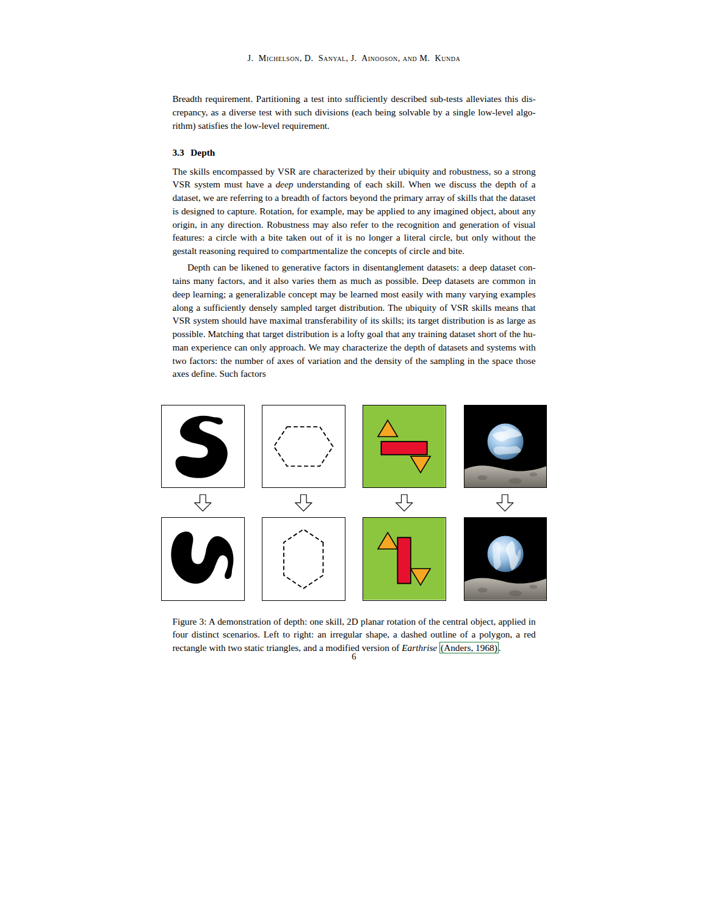J. Michelson, D. Sanyal, J. Ainooson, and M. Kunda
Breadth requirement. Partitioning a test into sufficiently described sub-tests alleviates this discrepancy, as a diverse test with such divisions (each being solvable by a single low-level algorithm) satisfies the low-level requirement.
3.3 Depth
The skills encompassed by VSR are characterized by their ubiquity and robustness, so a strong VSR system must have a deep understanding of each skill. When we discuss the depth of a dataset, we are referring to a breadth of factors beyond the primary array of skills that the dataset is designed to capture. Rotation, for example, may be applied to any imagined object, about any origin, in any direction. Robustness may also refer to the recognition and generation of visual features: a circle with a bite taken out of it is no longer a literal circle, but only without the gestalt reasoning required to compartmentalize the concepts of circle and bite.
Depth can be likened to generative factors in disentanglement datasets: a deep dataset contains many factors, and it also varies them as much as possible. Deep datasets are common in deep learning; a generalizable concept may be learned most easily with many varying examples along a sufficiently densely sampled target distribution. The ubiquity of VSR skills means that VSR system should have maximal transferability of its skills; its target distribution is as large as possible. Matching that target distribution is a lofty goal that any training dataset short of the human experience can only approach. We may characterize the depth of datasets and systems with two factors: the number of axes of variation and the density of the sampling in the space those axes define. Such factors
Figure 3: A demonstration of depth: one skill, 2D planar rotation of the central object, applied in four distinct scenarios. Left to right: an irregular shape, a dashed outline of a polygon, a red rectangle with two static triangles, and a modified version of Earthrise (Anders, 1968).
6